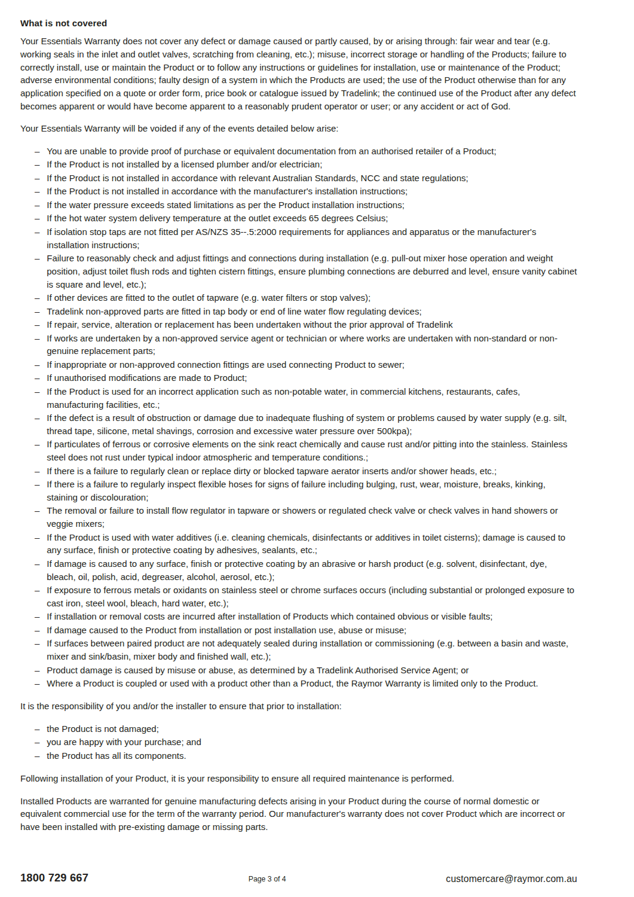What is not covered
Your Essentials Warranty does not cover any defect or damage caused or partly caused, by or arising through: fair wear and tear (e.g. working seals in the inlet and outlet valves, scratching from cleaning, etc.); misuse, incorrect storage or handling of the Products; failure to correctly install, use or maintain the Product or to follow any instructions or guidelines for installation, use or maintenance of the Product; adverse environmental conditions; faulty design of a system in which the Products are used; the use of the Product otherwise than for any application specified on a quote or order form, price book or catalogue issued by Tradelink; the continued use of the Product after any defect becomes apparent or would have become apparent to a reasonably prudent operator or user; or any accident or act of God.
Your Essentials Warranty will be voided if any of the events detailed below arise:
You are unable to provide proof of purchase or equivalent documentation from an authorised retailer of a Product;
If the Product is not installed by a licensed plumber and/or electrician;
If the Product is not installed in accordance with relevant Australian Standards, NCC and state regulations;
If the Product is not installed in accordance with the manufacturer's installation instructions;
If the water pressure exceeds stated limitations as per the Product installation instructions;
If the hot water system delivery temperature at the outlet exceeds 65 degrees Celsius;
If isolation stop taps are not fitted per AS/NZS 35--.5:2000 requirements for appliances and apparatus or the manufacturer's installation instructions;
Failure to reasonably check and adjust fittings and connections during installation (e.g. pull-out mixer hose operation and weight position, adjust toilet flush rods and tighten cistern fittings, ensure plumbing connections are deburred and level, ensure vanity cabinet is square and level, etc.);
If other devices are fitted to the outlet of tapware (e.g. water filters or stop valves);
Tradelink non-approved parts are fitted in tap body or end of line water flow regulating devices;
If repair, service, alteration or replacement has been undertaken without the prior approval of Tradelink
If works are undertaken by a non-approved service agent or technician or where works are undertaken with non-standard or non-genuine replacement parts;
If inappropriate or non-approved connection fittings are used connecting Product to sewer;
If unauthorised modifications are made to Product;
If the Product is used for an incorrect application such as non-potable water, in commercial kitchens, restaurants, cafes, manufacturing facilities, etc.;
If the defect is a result of obstruction or damage due to inadequate flushing of system or problems caused by water supply (e.g. silt, thread tape, silicone, metal shavings, corrosion and excessive water pressure over 500kpa);
If particulates of ferrous or corrosive elements on the sink react chemically and cause rust and/or pitting into the stainless. Stainless steel does not rust under typical indoor atmospheric and temperature conditions.;
If there is a failure to regularly clean or replace dirty or blocked tapware aerator inserts and/or shower heads, etc.;
If there is a failure to regularly inspect flexible hoses for signs of failure including bulging, rust, wear, moisture, breaks, kinking, staining or discolouration;
The removal or failure to install flow regulator in tapware or showers or regulated check valve or check valves in hand showers or veggie mixers;
If the Product is used with water additives (i.e. cleaning chemicals, disinfectants or additives in toilet cisterns); damage is caused to any surface, finish or protective coating by adhesives, sealants, etc.;
If damage is caused to any surface, finish or protective coating by an abrasive or harsh product (e.g. solvent, disinfectant, dye, bleach, oil, polish, acid, degreaser, alcohol, aerosol, etc.);
If exposure to ferrous metals or oxidants on stainless steel or chrome surfaces occurs (including substantial or prolonged exposure to cast iron, steel wool, bleach, hard water, etc.);
If installation or removal costs are incurred after installation of Products which contained obvious or visible faults;
If damage caused to the Product from installation or post installation use, abuse or misuse;
If surfaces between paired product are not adequately sealed during installation or commissioning (e.g. between a basin and waste, mixer and sink/basin, mixer body and finished wall, etc.);
Product damage is caused by misuse or abuse, as determined by a Tradelink Authorised Service Agent; or
Where a Product is coupled or used with a product other than a Product, the Raymor Warranty is limited only to the Product.
It is the responsibility of you and/or the installer to ensure that prior to installation:
the Product is not damaged;
you are happy with your purchase; and
the Product has all its components.
Following installation of your Product, it is your responsibility to ensure all required maintenance is performed.
Installed Products are warranted for genuine manufacturing defects arising in your Product during the course of normal domestic or equivalent commercial use for the term of the warranty period. Our manufacturer's warranty does not cover Product which are incorrect or have been installed with pre-existing damage or missing parts.
1800 729 667
Page 3 of 4
customercare@raymor.com.au